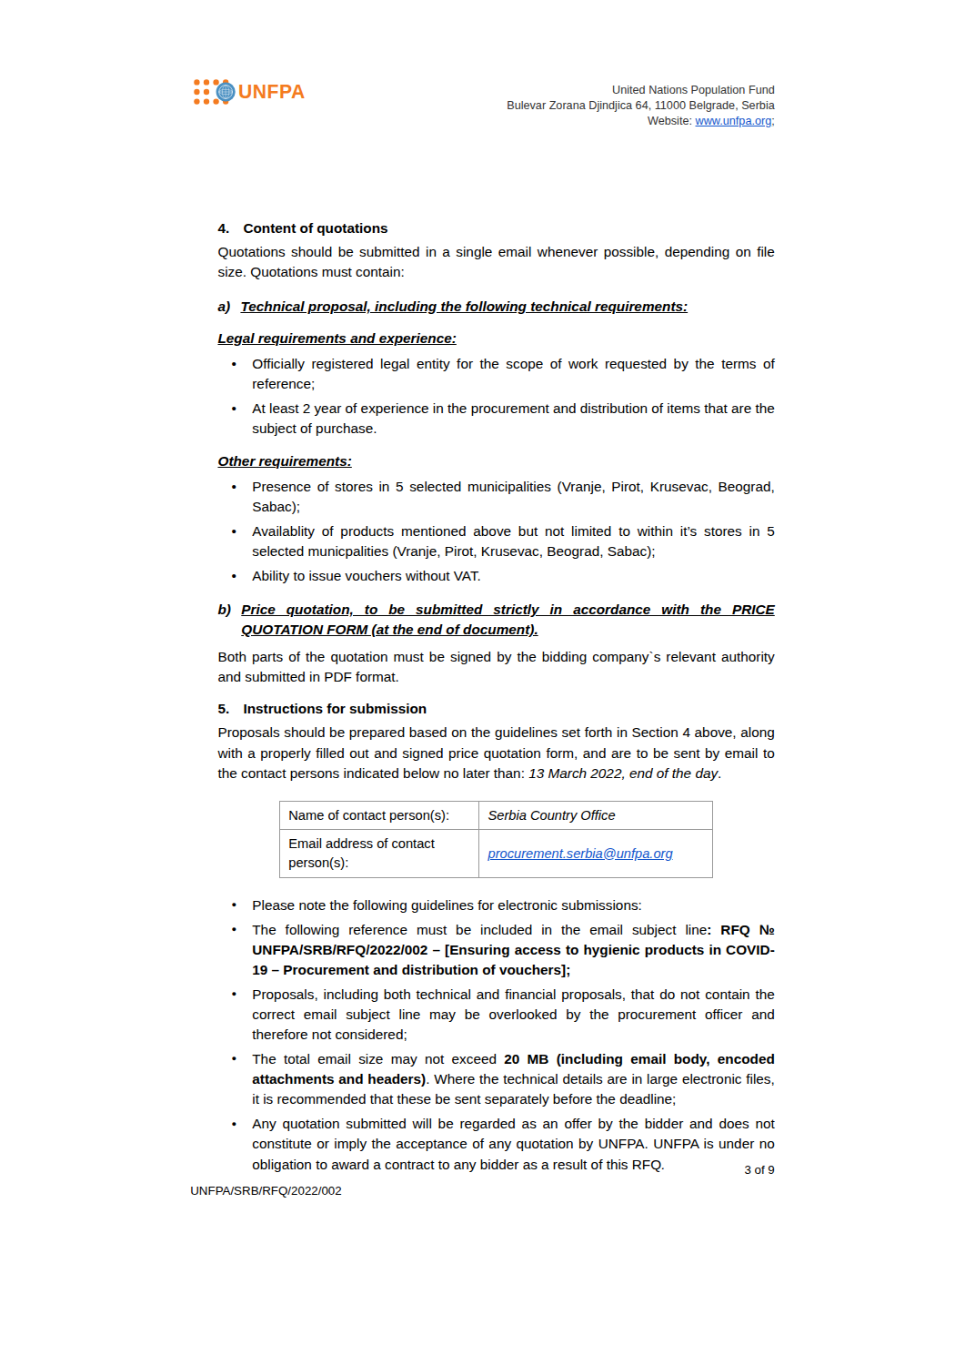UNFPA
United Nations Population Fund
Bulevar Zorana Djindjica 64, 11000 Belgrade, Serbia
Website: www.unfpa.org;
4.
Content of quotations
Quotations should be submitted in a single email whenever possible, depending on file size. Quotations must contain:
a) Technical proposal, including the following technical requirements:
Legal requirements and experience:
Officially registered legal entity for the scope of work requested by the terms of reference;
At least 2 year of experience in the procurement and distribution of items that are the subject of purchase.
Other requirements:
Presence of stores in 5 selected municipalities (Vranje, Pirot, Krusevac, Beograd, Sabac);
Availablity of products mentioned above but not limited to within it’s stores in 5 selected municpalities (Vranje, Pirot, Krusevac, Beograd, Sabac);
Ability to issue vouchers without VAT.
b) Price quotation, to be submitted strictly in accordance with the PRICE QUOTATION FORM (at the end of document).
Both parts of the quotation must be signed by the bidding company`s relevant authority and submitted in PDF format.
5.
Instructions for submission
Proposals should be prepared based on the guidelines set forth in Section 4 above, along with a properly filled out and signed price quotation form, and are to be sent by email to the contact persons indicated below no later than: 13 March 2022, end of the day.
| Name of contact person(s): | Serbia Country Office |
| Email address of contact person(s): | procurement.serbia@unfpa.org |
Please note the following guidelines for electronic submissions:
The following reference must be included in the email subject line: RFQ № UNFPA/SRB/RFQ/2022/002 – [Ensuring access to hygienic products in COVID-19 – Procurement and distribution of vouchers];
Proposals, including both technical and financial proposals, that do not contain the correct email subject line may be overlooked by the procurement officer and therefore not considered;
The total email size may not exceed 20 MB (including email body, encoded attachments and headers). Where the technical details are in large electronic files, it is recommended that these be sent separately before the deadline;
Any quotation submitted will be regarded as an offer by the bidder and does not constitute or imply the acceptance of any quotation by UNFPA. UNFPA is under no obligation to award a contract to any bidder as a result of this RFQ.
3 of 9
UNFPA/SRB/RFQ/2022/002